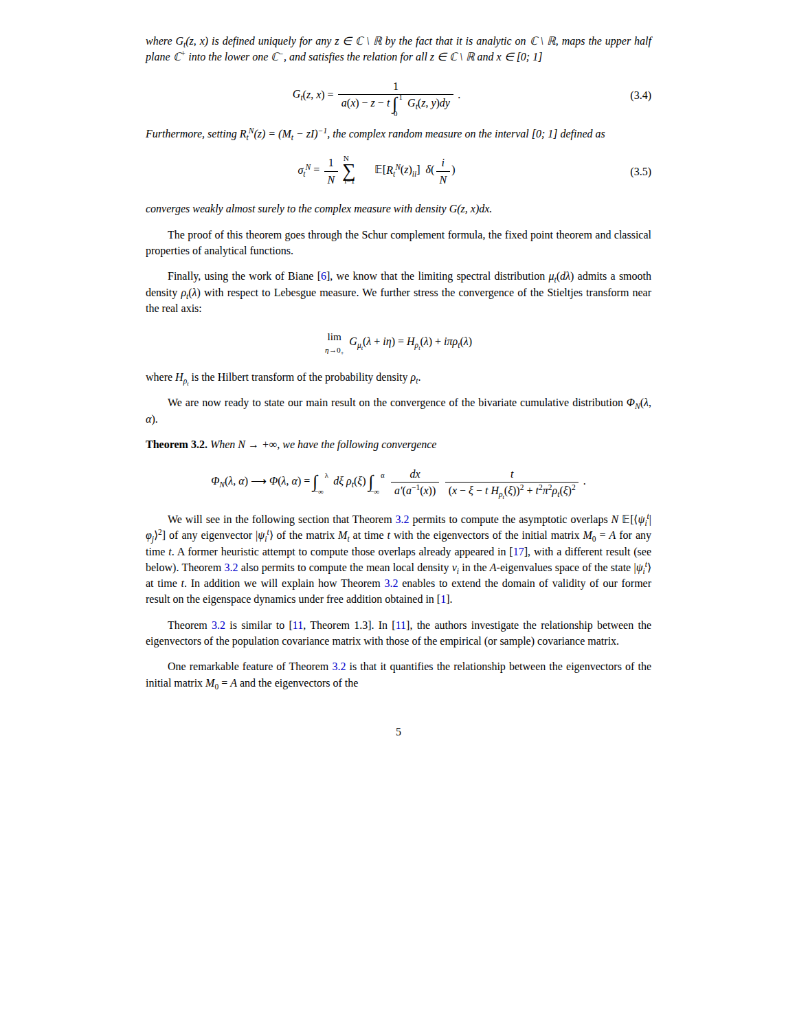where Gt(z, x) is defined uniquely for any z ∈ ℂ \ ℝ by the fact that it is analytic on ℂ \ ℝ, maps the upper half plane ℂ+ into the lower one ℂ−, and satisfies the relation for all z ∈ ℂ \ ℝ and x ∈ [0; 1]
Gt(z, x) = 1 a(x) − z − t ∫01 Gt(z, y)dy .
(3.4)
Furthermore, setting RtN(z) = (Mt − zI)−1, the complex random measure on the interval [0; 1] defined as
σtN = 1 N ∑Ni=1 𝔼[RtN(z)ii] δ(iN)
(3.5)
converges weakly almost surely to the complex measure with density G(z, x)dx.
The proof of this theorem goes through the Schur complement formula, the fixed point theorem and classical properties of analytical functions.
Finally, using the work of Biane [6], we know that the limiting spectral distribution μt(dλ) admits a smooth density ρt(λ) with respect to Lebesgue measure. We further stress the convergence of the Stieltjes transform near the real axis:
lim η→0+ Gμt(λ + iη) = Hρt(λ) + iπρt(λ)
where Hρt is the Hilbert transform of the probability density ρt.
We are now ready to state our main result on the convergence of the bivariate cumulative distribution ΦN(λ, α).
Theorem 3.2. When N → +∞, we have the following convergence
ΦN(λ, α) ⟶ Φ(λ, α) = ∫−∞λ dξ ρt(ξ) ∫−∞α dx a′(a−1(x)) t (x − ξ − t Hρt(ξ))2 + t2π2ρt(ξ)2 .
We will see in the following section that Theorem 3.2 permits to compute the asymptotic overlaps N 𝔼[⟨ψit|φj⟩2] of any eigenvector |ψit⟩ of the matrix Mt at time t with the eigenvectors of the initial matrix M0 = A for any time t. A former heuristic attempt to compute those overlaps already appeared in [17], with a different result (see below). Theorem 3.2 also permits to compute the mean local density νi in the A-eigenvalues space of the state |ψit⟩ at time t. In addition we will explain how Theorem 3.2 enables to extend the domain of validity of our former result on the eigenspace dynamics under free addition obtained in [1].
Theorem 3.2 is similar to [11, Theorem 1.3]. In [11], the authors investigate the relationship between the eigenvectors of the population covariance matrix with those of the empirical (or sample) covariance matrix.
One remarkable feature of Theorem 3.2 is that it quantifies the relationship between the eigenvectors of the initial matrix M0 = A and the eigenvectors of the
5